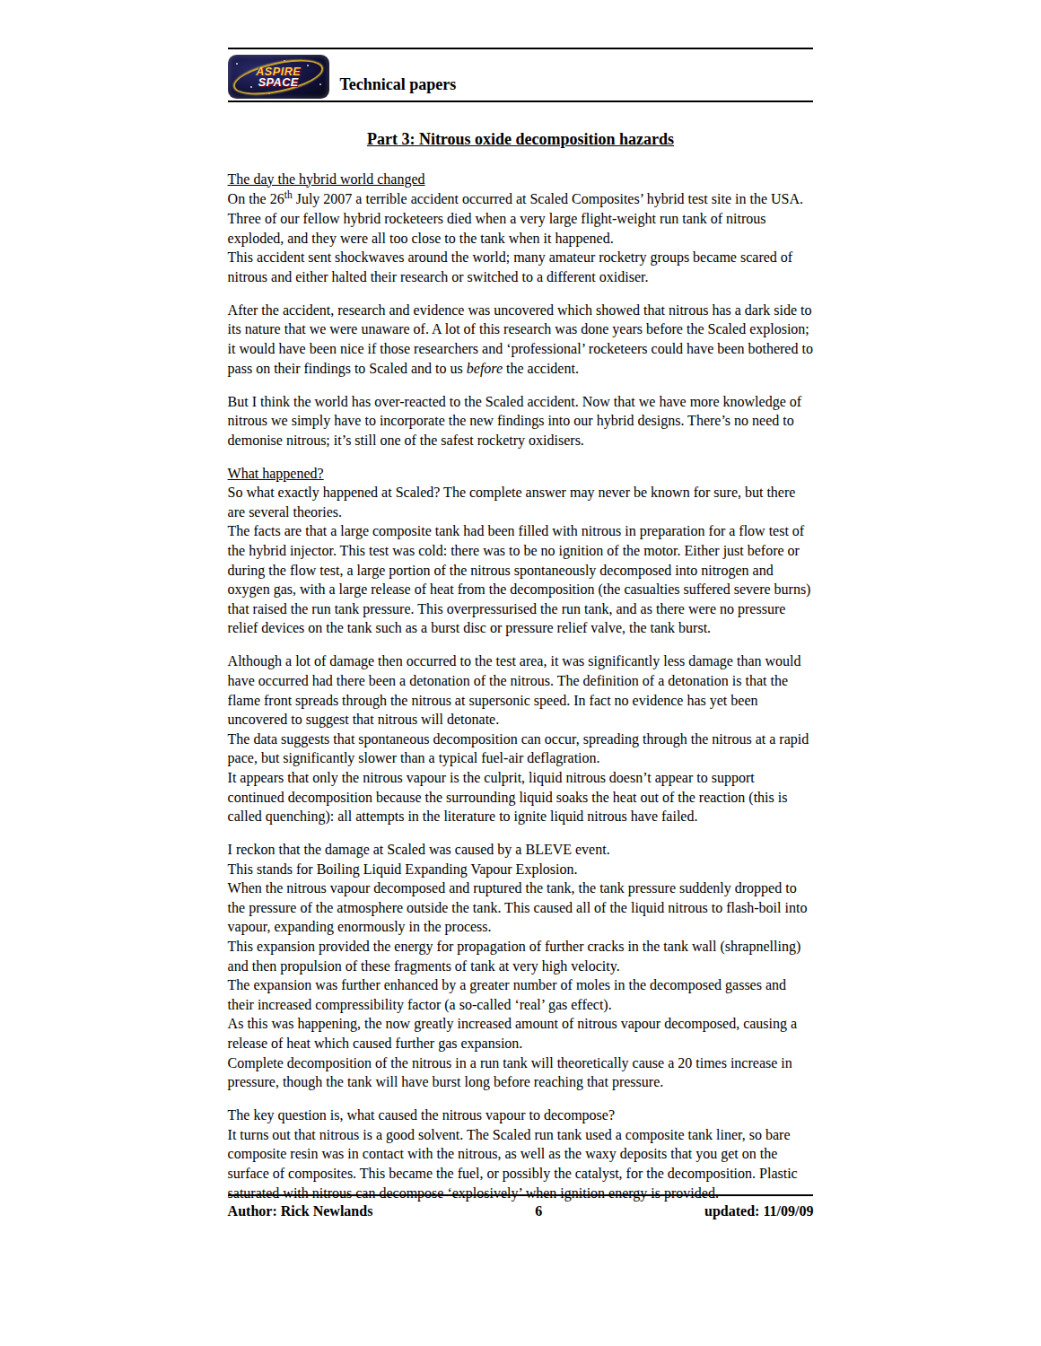ASPIRE SPACE
Technical papers
Part 3: Nitrous oxide decomposition hazards
The day the hybrid world changed
On the 26th July 2007 a terrible accident occurred at Scaled Composites’ hybrid test site in the USA. Three of our fellow hybrid rocketeers died when a very large flight-weight run tank of nitrous exploded, and they were all too close to the tank when it happened.
This accident sent shockwaves around the world; many amateur rocketry groups became scared of nitrous and either halted their research or switched to a different oxidiser.
After the accident, research and evidence was uncovered which showed that nitrous has a dark side to its nature that we were unaware of. A lot of this research was done years before the Scaled explosion; it would have been nice if those researchers and ‘professional’ rocketeers could have been bothered to pass on their findings to Scaled and to us before the accident.
But I think the world has over-reacted to the Scaled accident. Now that we have more knowledge of nitrous we simply have to incorporate the new findings into our hybrid designs. There’s no need to demonise nitrous; it’s still one of the safest rocketry oxidisers.
What happened?
So what exactly happened at Scaled? The complete answer may never be known for sure, but there are several theories.
The facts are that a large composite tank had been filled with nitrous in preparation for a flow test of the hybrid injector. This test was cold: there was to be no ignition of the motor. Either just before or during the flow test, a large portion of the nitrous spontaneously decomposed into nitrogen and oxygen gas, with a large release of heat from the decomposition (the casualties suffered severe burns) that raised the run tank pressure. This overpressurised the run tank, and as there were no pressure relief devices on the tank such as a burst disc or pressure relief valve, the tank burst.
Although a lot of damage then occurred to the test area, it was significantly less damage than would have occurred had there been a detonation of the nitrous. The definition of a detonation is that the flame front spreads through the nitrous at supersonic speed. In fact no evidence has yet been uncovered to suggest that nitrous will detonate.
The data suggests that spontaneous decomposition can occur, spreading through the nitrous at a rapid pace, but significantly slower than a typical fuel-air deflagration.
It appears that only the nitrous vapour is the culprit, liquid nitrous doesn’t appear to support continued decomposition because the surrounding liquid soaks the heat out of the reaction (this is called quenching): all attempts in the literature to ignite liquid nitrous have failed.
I reckon that the damage at Scaled was caused by a BLEVE event.
This stands for Boiling Liquid Expanding Vapour Explosion.
When the nitrous vapour decomposed and ruptured the tank, the tank pressure suddenly dropped to the pressure of the atmosphere outside the tank. This caused all of the liquid nitrous to flash-boil into vapour, expanding enormously in the process.
This expansion provided the energy for propagation of further cracks in the tank wall (shrapnelling) and then propulsion of these fragments of tank at very high velocity.
The expansion was further enhanced by a greater number of moles in the decomposed gasses and their increased compressibility factor (a so-called ‘real’ gas effect).
As this was happening, the now greatly increased amount of nitrous vapour decomposed, causing a release of heat which caused further gas expansion.
Complete decomposition of the nitrous in a run tank will theoretically cause a 20 times increase in pressure, though the tank will have burst long before reaching that pressure.
The key question is, what caused the nitrous vapour to decompose?
It turns out that nitrous is a good solvent. The Scaled run tank used a composite tank liner, so bare composite resin was in contact with the nitrous, as well as the waxy deposits that you get on the surface of composites. This became the fuel, or possibly the catalyst, for the decomposition. Plastic saturated with nitrous can decompose ‘explosively’ when ignition energy is provided.
Author: Rick Newlands
6
updated: 11/09/09